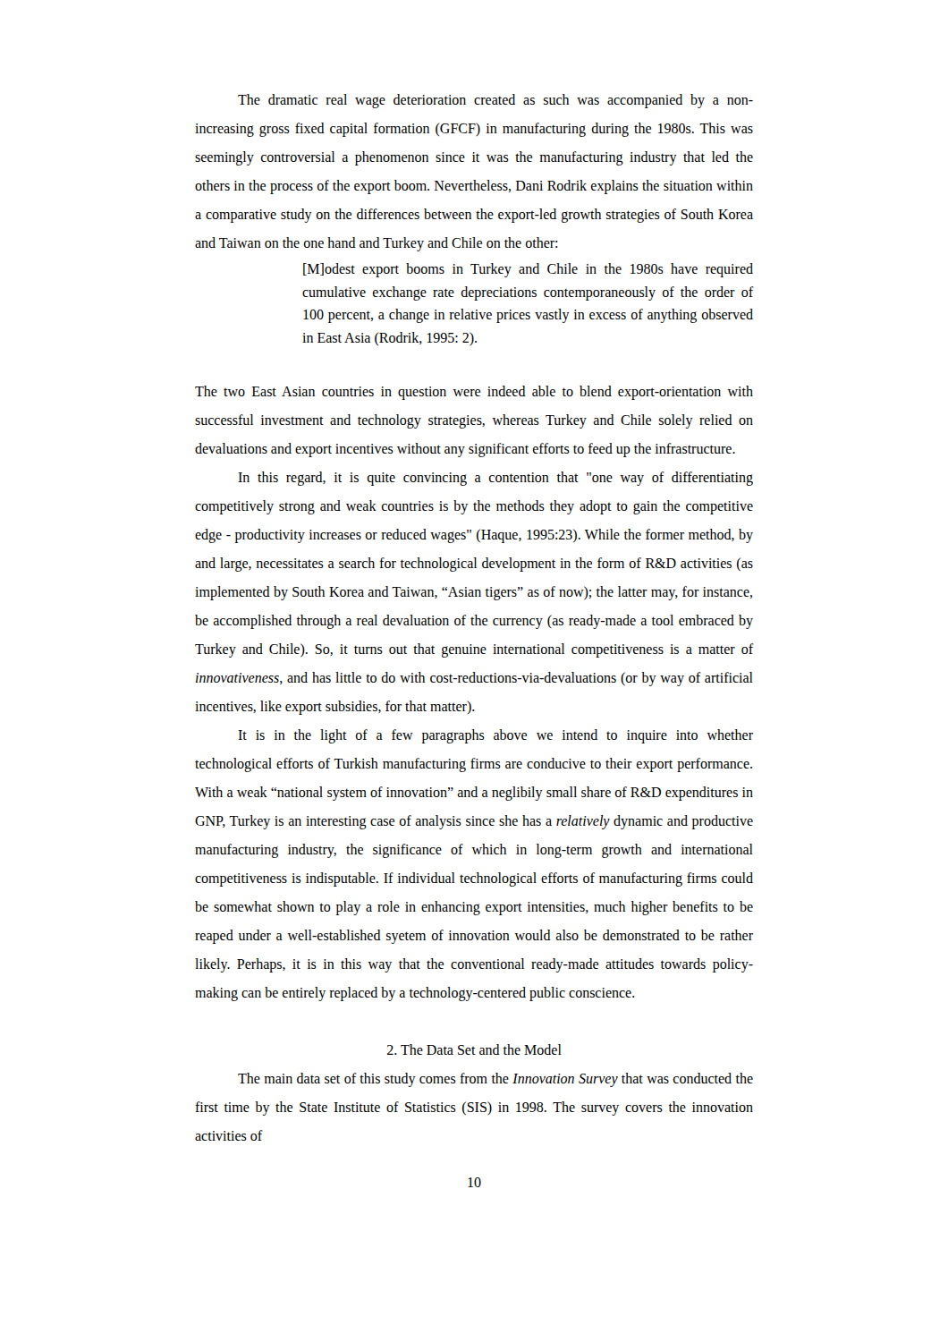The dramatic real wage deterioration created as such was accompanied by a non-increasing gross fixed capital formation (GFCF) in manufacturing during the 1980s. This was seemingly controversial a phenomenon since it was the manufacturing industry that led the others in the process of the export boom. Nevertheless, Dani Rodrik explains the situation within a comparative study on the differences between the export-led growth strategies of South Korea and Taiwan on the one hand and Turkey and Chile on the other:
[M]odest export booms in Turkey and Chile in the 1980s have required cumulative exchange rate depreciations contemporaneously of the order of 100 percent, a change in relative prices vastly in excess of anything observed in East Asia (Rodrik, 1995: 2).
The two East Asian countries in question were indeed able to blend export-orientation with successful investment and technology strategies, whereas Turkey and Chile solely relied on devaluations and export incentives without any significant efforts to feed up the infrastructure.
In this regard, it is quite convincing a contention that "one way of differentiating competitively strong and weak countries is by the methods they adopt to gain the competitive edge - productivity increases or reduced wages" (Haque, 1995:23). While the former method, by and large, necessitates a search for technological development in the form of R&D activities (as implemented by South Korea and Taiwan, “Asian tigers” as of now); the latter may, for instance, be accomplished through a real devaluation of the currency (as ready-made a tool embraced by Turkey and Chile). So, it turns out that genuine international competitiveness is a matter of innovativeness, and has little to do with cost-reductions-via-devaluations (or by way of artificial incentives, like export subsidies, for that matter).
It is in the light of a few paragraphs above we intend to inquire into whether technological efforts of Turkish manufacturing firms are conducive to their export performance. With a weak “national system of innovation” and a neglibily small share of R&D expenditures in GNP, Turkey is an interesting case of analysis since she has a relatively dynamic and productive manufacturing industry, the significance of which in long-term growth and international competitiveness is indisputable. If individual technological efforts of manufacturing firms could be somewhat shown to play a role in enhancing export intensities, much higher benefits to be reaped under a well-established syetem of innovation would also be demonstrated to be rather likely. Perhaps, it is in this way that the conventional ready-made attitudes towards policy-making can be entirely replaced by a technology-centered public conscience.
2. The Data Set and the Model
The main data set of this study comes from the Innovation Survey that was conducted the first time by the State Institute of Statistics (SIS) in 1998. The survey covers the innovation activities of
10